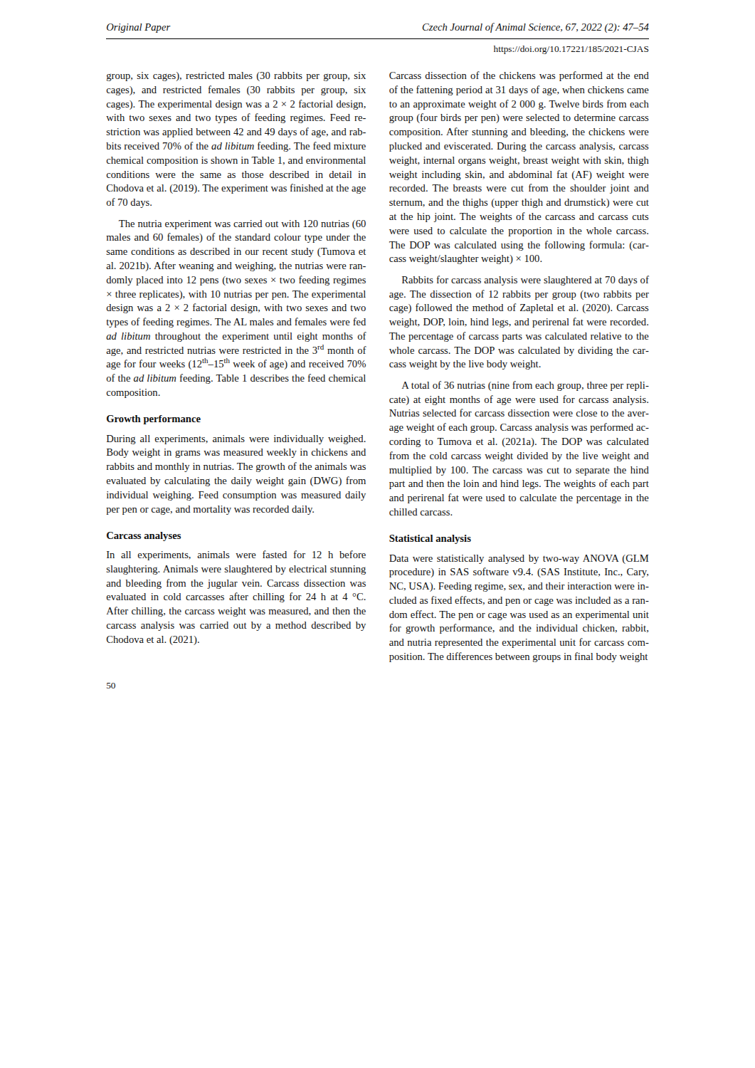Original Paper
Czech Journal of Animal Science, 67, 2022 (2): 47–54
https://doi.org/10.17221/185/2021-CJAS
group, six cages), restricted males (30 rabbits per group, six cages), and restricted females (30 rabbits per group, six cages). The experimental design was a 2 × 2 factorial design, with two sexes and two types of feeding regimes. Feed restriction was applied between 42 and 49 days of age, and rabbits received 70% of the ad libitum feeding. The feed mixture chemical composition is shown in Table 1, and environmental conditions were the same as those described in detail in Chodova et al. (2019). The experiment was finished at the age of 70 days.
The nutria experiment was carried out with 120 nutrias (60 males and 60 females) of the standard colour type under the same conditions as described in our recent study (Tumova et al. 2021b). After weaning and weighing, the nutrias were randomly placed into 12 pens (two sexes × two feeding regimes × three replicates), with 10 nutrias per pen. The experimental design was a 2 × 2 factorial design, with two sexes and two types of feeding regimes. The AL males and females were fed ad libitum throughout the experiment until eight months of age, and restricted nutrias were restricted in the 3rd month of age for four weeks (12th–15th week of age) and received 70% of the ad libitum feeding. Table 1 describes the feed chemical composition.
Growth performance
During all experiments, animals were individually weighed. Body weight in grams was measured weekly in chickens and rabbits and monthly in nutrias. The growth of the animals was evaluated by calculating the daily weight gain (DWG) from individual weighing. Feed consumption was measured daily per pen or cage, and mortality was recorded daily.
Carcass analyses
In all experiments, animals were fasted for 12 h before slaughtering. Animals were slaughtered by electrical stunning and bleeding from the jugular vein. Carcass dissection was evaluated in cold carcasses after chilling for 24 h at 4 °C. After chilling, the carcass weight was measured, and then the carcass analysis was carried out by a method described by Chodova et al. (2021).
Carcass dissection of the chickens was performed at the end of the fattening period at 31 days of age, when chickens came to an approximate weight of 2 000 g. Twelve birds from each group (four birds per pen) were selected to determine carcass composition. After stunning and bleeding, the chickens were plucked and eviscerated. During the carcass analysis, carcass weight, internal organs weight, breast weight with skin, thigh weight including skin, and abdominal fat (AF) weight were recorded. The breasts were cut from the shoulder joint and sternum, and the thighs (upper thigh and drumstick) were cut at the hip joint. The weights of the carcass and carcass cuts were used to calculate the proportion in the whole carcass. The DOP was calculated using the following formula: (carcass weight/slaughter weight) × 100.
Rabbits for carcass analysis were slaughtered at 70 days of age. The dissection of 12 rabbits per group (two rabbits per cage) followed the method of Zapletal et al. (2020). Carcass weight, DOP, loin, hind legs, and perirenal fat were recorded. The percentage of carcass parts was calculated relative to the whole carcass. The DOP was calculated by dividing the carcass weight by the live body weight.
A total of 36 nutrias (nine from each group, three per replicate) at eight months of age were used for carcass analysis. Nutrias selected for carcass dissection were close to the average weight of each group. Carcass analysis was performed according to Tumova et al. (2021a). The DOP was calculated from the cold carcass weight divided by the live weight and multiplied by 100. The carcass was cut to separate the hind part and then the loin and hind legs. The weights of each part and perirenal fat were used to calculate the percentage in the chilled carcass.
Statistical analysis
Data were statistically analysed by two-way ANOVA (GLM procedure) in SAS software v9.4. (SAS Institute, Inc., Cary, NC, USA). Feeding regime, sex, and their interaction were included as fixed effects, and pen or cage was included as a random effect. The pen or cage was used as an experimental unit for growth performance, and the individual chicken, rabbit, and nutria represented the experimental unit for carcass composition. The differences between groups in final body weight
50